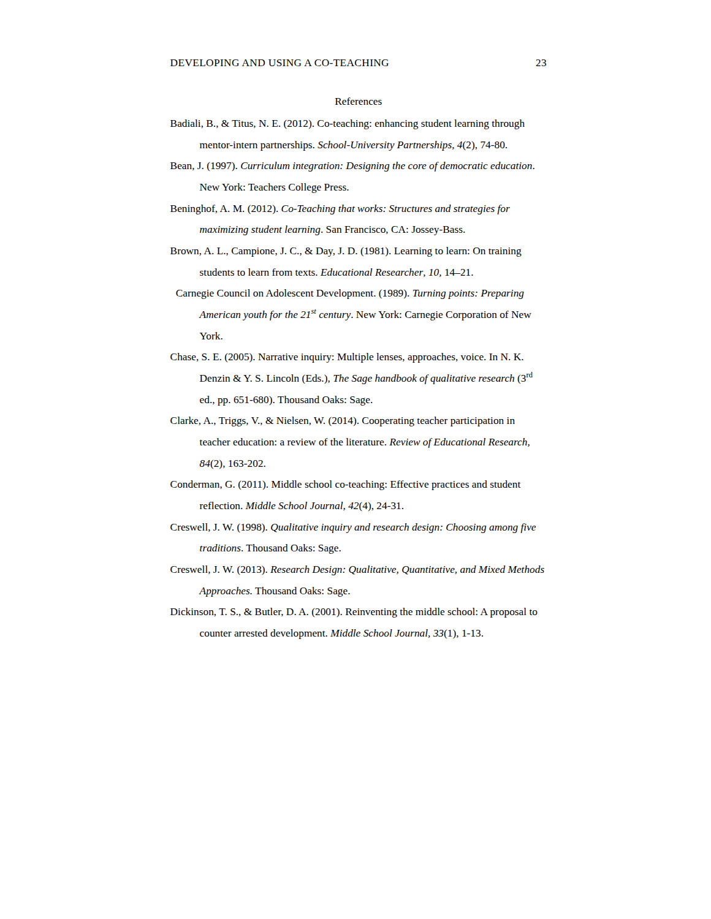Developing and Using a Co-Teaching 23
References
Badiali, B., & Titus, N. E. (2012). Co-teaching: enhancing student learning through mentor-intern partnerships. School-University Partnerships, 4(2), 74-80.
Bean, J. (1997). Curriculum integration: Designing the core of democratic education. New York: Teachers College Press.
Beninghof, A. M. (2012). Co-Teaching that works: Structures and strategies for maximizing student learning. San Francisco, CA: Jossey-Bass.
Brown, A. L., Campione, J. C., & Day, J. D. (1981). Learning to learn: On training students to learn from texts. Educational Researcher, 10, 14–21.
Carnegie Council on Adolescent Development. (1989). Turning points: Preparing American youth for the 21st century. New York: Carnegie Corporation of New York.
Chase, S. E. (2005). Narrative inquiry: Multiple lenses, approaches, voice. In N. K. Denzin & Y. S. Lincoln (Eds.), The Sage handbook of qualitative research (3rd ed., pp. 651-680). Thousand Oaks: Sage.
Clarke, A., Triggs, V., & Nielsen, W. (2014). Cooperating teacher participation in teacher education: a review of the literature. Review of Educational Research, 84(2), 163-202.
Conderman, G. (2011). Middle school co-teaching: Effective practices and student reflection. Middle School Journal, 42(4), 24-31.
Creswell, J. W. (1998). Qualitative inquiry and research design: Choosing among five traditions. Thousand Oaks: Sage.
Creswell, J. W. (2013). Research Design: Qualitative, Quantitative, and Mixed Methods Approaches. Thousand Oaks: Sage.
Dickinson, T. S., & Butler, D. A. (2001). Reinventing the middle school: A proposal to counter arrested development. Middle School Journal, 33(1), 1-13.